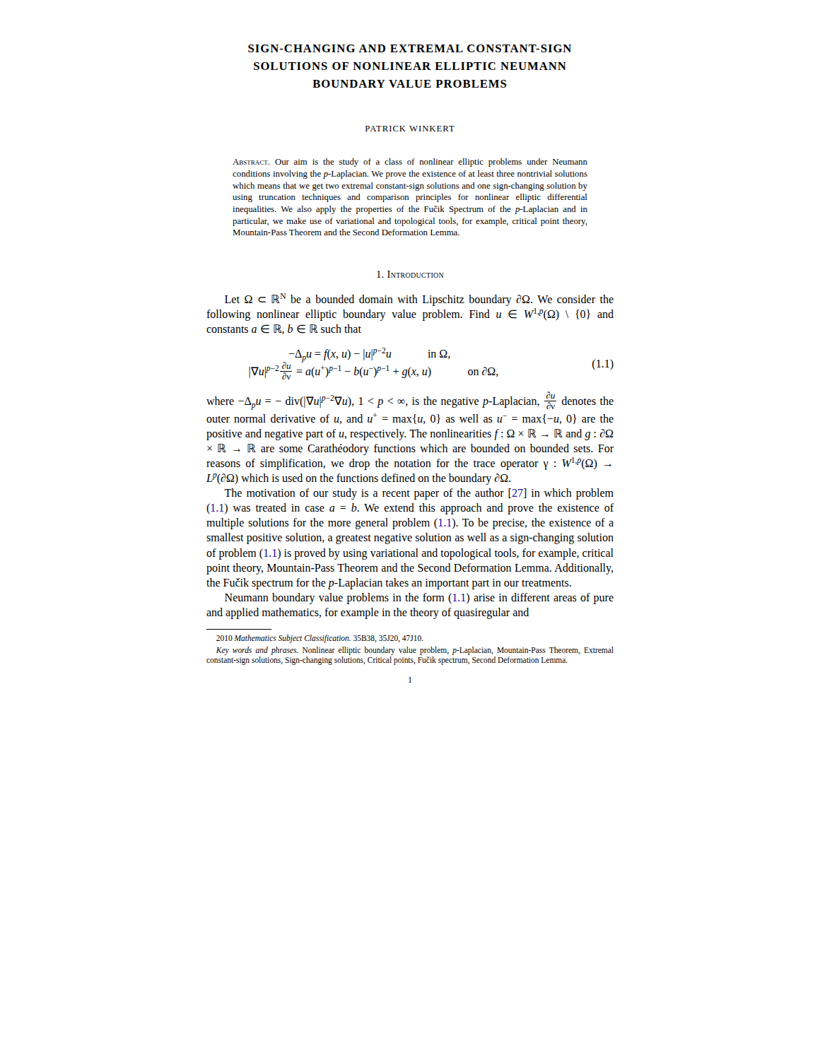Sign-changing and extremal constant-sign
solutions of nonlinear elliptic Neumann
boundary value problems
Patrick Winkert
Abstract. Our aim is the study of a class of nonlinear elliptic problems under Neumann conditions involving the p-Laplacian. We prove the existence of at least three nontrivial solutions which means that we get two extremal constant-sign solutions and one sign-changing solution by using truncation techniques and comparison principles for nonlinear elliptic differential inequalities. We also apply the properties of the Fučik Spectrum of the p-Laplacian and in particular, we make use of variational and topological tools, for example, critical point theory, Mountain-Pass Theorem and the Second Deformation Lemma.
1. Introduction
Let Ω ⊂ ℝN be a bounded domain with Lipschitz boundary ∂Ω. We consider the following nonlinear elliptic boundary value problem. Find u ∈ W1,p(Ω) \ {0} and constants a ∈ ℝ, b ∈ ℝ such that
−Δpu = f(x, u) − |u|p−2u in Ω,
|∇u|p−2∂u∂ν = a(u+)p−1 − b(u−)p−1 + g(x, u) on ∂Ω,
(1.1)
where −Δpu = − div(|∇u|p−2∇u), 1 < p < ∞, is the negative p-Laplacian, ∂u∂ν denotes the outer normal derivative of u, and u+ = max{u, 0} as well as u− = max{−u, 0} are the positive and negative part of u, respectively. The nonlinearities f : Ω × ℝ → ℝ and g : ∂Ω × ℝ → ℝ are some Carathéodory functions which are bounded on bounded sets. For reasons of simplification, we drop the notation for the trace operator γ : W1,p(Ω) → Lp(∂Ω) which is used on the functions defined on the boundary ∂Ω.
The motivation of our study is a recent paper of the author [27] in which problem (1.1) was treated in case a = b. We extend this approach and prove the existence of multiple solutions for the more general problem (1.1). To be precise, the existence of a smallest positive solution, a greatest negative solution as well as a sign-changing solution of problem (1.1) is proved by using variational and topological tools, for example, critical point theory, Mountain-Pass Theorem and the Second Deformation Lemma. Additionally, the Fučik spectrum for the p-Laplacian takes an important part in our treatments.
Neumann boundary value problems in the form (1.1) arise in different areas of pure and applied mathematics, for example in the theory of quasiregular and
2010 Mathematics Subject Classification. 35B38, 35J20, 47J10.
Key words and phrases. Nonlinear elliptic boundary value problem, p-Laplacian, Mountain-Pass Theorem, Extremal constant-sign solutions, Sign-changing solutions, Critical points, Fučik spectrum, Second Deformation Lemma.
1